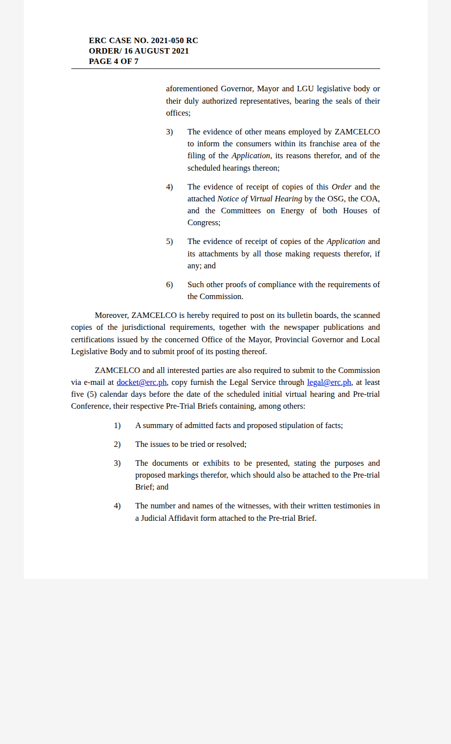ERC CASE NO. 2021-050 RC
ORDER/ 16 AUGUST 2021
PAGE 4 OF 7
aforementioned Governor, Mayor and LGU legislative body or their duly authorized representatives, bearing the seals of their offices;
3) The evidence of other means employed by ZAMCELCO to inform the consumers within its franchise area of the filing of the Application, its reasons therefor, and of the scheduled hearings thereon;
4) The evidence of receipt of copies of this Order and the attached Notice of Virtual Hearing by the OSG, the COA, and the Committees on Energy of both Houses of Congress;
5) The evidence of receipt of copies of the Application and its attachments by all those making requests therefor, if any; and
6) Such other proofs of compliance with the requirements of the Commission.
Moreover, ZAMCELCO is hereby required to post on its bulletin boards, the scanned copies of the jurisdictional requirements, together with the newspaper publications and certifications issued by the concerned Office of the Mayor, Provincial Governor and Local Legislative Body and to submit proof of its posting thereof.
ZAMCELCO and all interested parties are also required to submit to the Commission via e-mail at docket@erc.ph, copy furnish the Legal Service through legal@erc.ph, at least five (5) calendar days before the date of the scheduled initial virtual hearing and Pre-trial Conference, their respective Pre-Trial Briefs containing, among others:
1) A summary of admitted facts and proposed stipulation of facts;
2) The issues to be tried or resolved;
3) The documents or exhibits to be presented, stating the purposes and proposed markings therefor, which should also be attached to the Pre-trial Brief; and
4) The number and names of the witnesses, with their written testimonies in a Judicial Affidavit form attached to the Pre-trial Brief.